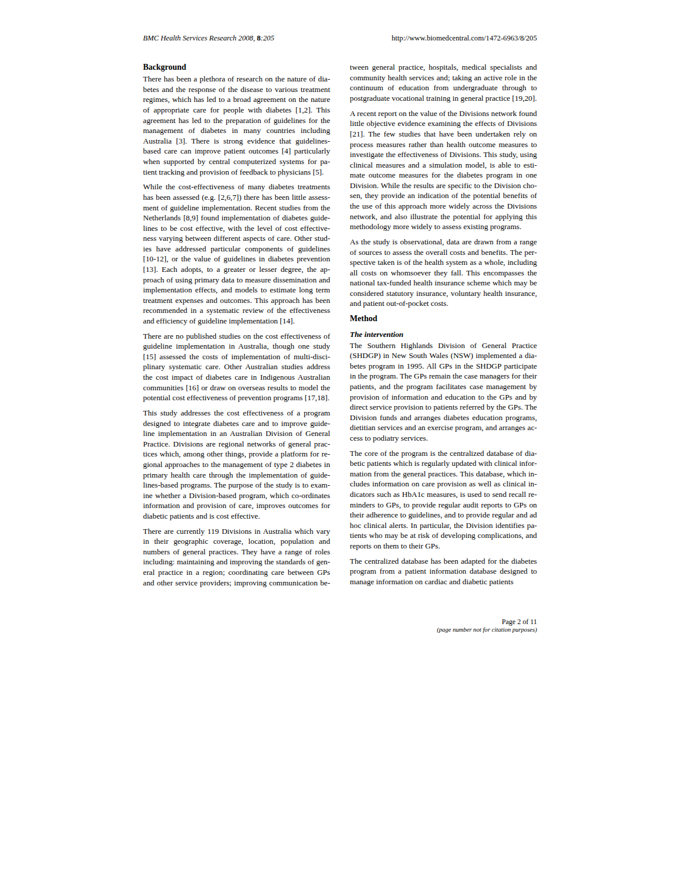BMC Health Services Research 2008, 8:205
http://www.biomedcentral.com/1472-6963/8/205
Background
There has been a plethora of research on the nature of diabetes and the response of the disease to various treatment regimes, which has led to a broad agreement on the nature of appropriate care for people with diabetes [1,2]. This agreement has led to the preparation of guidelines for the management of diabetes in many countries including Australia [3]. There is strong evidence that guidelines-based care can improve patient outcomes [4] particularly when supported by central computerized systems for patient tracking and provision of feedback to physicians [5].
While the cost-effectiveness of many diabetes treatments has been assessed (e.g. [2,6,7]) there has been little assessment of guideline implementation. Recent studies from the Netherlands [8,9] found implementation of diabetes guidelines to be cost effective, with the level of cost effectiveness varying between different aspects of care. Other studies have addressed particular components of guidelines [10-12], or the value of guidelines in diabetes prevention [13]. Each adopts, to a greater or lesser degree, the approach of using primary data to measure dissemination and implementation effects, and models to estimate long term treatment expenses and outcomes. This approach has been recommended in a systematic review of the effectiveness and efficiency of guideline implementation [14].
There are no published studies on the cost effectiveness of guideline implementation in Australia, though one study [15] assessed the costs of implementation of multi-disciplinary systematic care. Other Australian studies address the cost impact of diabetes care in Indigenous Australian communities [16] or draw on overseas results to model the potential cost effectiveness of prevention programs [17,18].
This study addresses the cost effectiveness of a program designed to integrate diabetes care and to improve guideline implementation in an Australian Division of General Practice. Divisions are regional networks of general practices which, among other things, provide a platform for regional approaches to the management of type 2 diabetes in primary health care through the implementation of guidelines-based programs. The purpose of the study is to examine whether a Division-based program, which co-ordinates information and provision of care, improves outcomes for diabetic patients and is cost effective.
There are currently 119 Divisions in Australia which vary in their geographic coverage, location, population and numbers of general practices. They have a range of roles including: maintaining and improving the standards of general practice in a region; coordinating care between GPs and other service providers; improving communication between general practice, hospitals, medical specialists and community health services and; taking an active role in the continuum of education from undergraduate through to postgraduate vocational training in general practice [19,20].
A recent report on the value of the Divisions network found little objective evidence examining the effects of Divisions [21]. The few studies that have been undertaken rely on process measures rather than health outcome measures to investigate the effectiveness of Divisions. This study, using clinical measures and a simulation model, is able to estimate outcome measures for the diabetes program in one Division. While the results are specific to the Division chosen, they provide an indication of the potential benefits of the use of this approach more widely across the Divisions network, and also illustrate the potential for applying this methodology more widely to assess existing programs.
As the study is observational, data are drawn from a range of sources to assess the overall costs and benefits. The perspective taken is of the health system as a whole, including all costs on whomsoever they fall. This encompasses the national tax-funded health insurance scheme which may be considered statutory insurance, voluntary health insurance, and patient out-of-pocket costs.
Method
The intervention
The Southern Highlands Division of General Practice (SHDGP) in New South Wales (NSW) implemented a diabetes program in 1995. All GPs in the SHDGP participate in the program. The GPs remain the case managers for their patients, and the program facilitates case management by provision of information and education to the GPs and by direct service provision to patients referred by the GPs. The Division funds and arranges diabetes education programs, dietitian services and an exercise program, and arranges access to podiatry services.
The core of the program is the centralized database of diabetic patients which is regularly updated with clinical information from the general practices. This database, which includes information on care provision as well as clinical indicators such as HbA1c measures, is used to send recall reminders to GPs, to provide regular audit reports to GPs on their adherence to guidelines, and to provide regular and ad hoc clinical alerts. In particular, the Division identifies patients who may be at risk of developing complications, and reports on them to their GPs.
The centralized database has been adapted for the diabetes program from a patient information database designed to manage information on cardiac and diabetic patients
Page 2 of 11
(page number not for citation purposes)